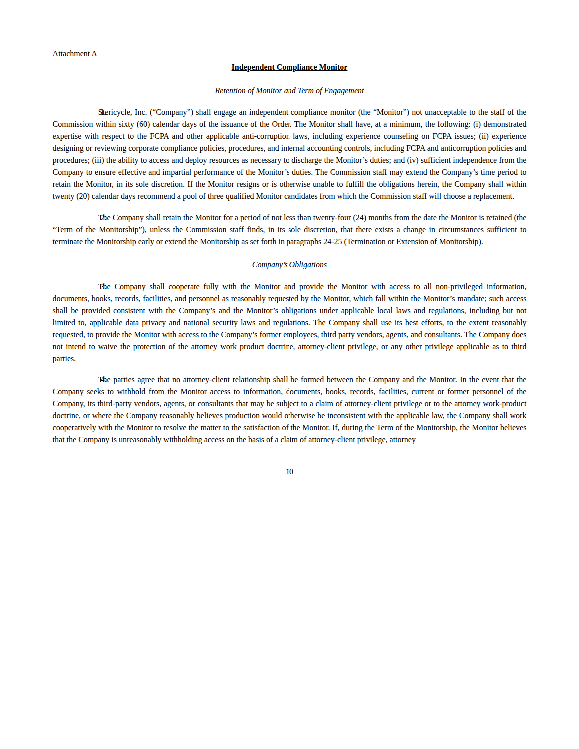Attachment A
Independent Compliance Monitor
Retention of Monitor and Term of Engagement
1. Stericycle, Inc. (“Company”) shall engage an independent compliance monitor (the “Monitor”) not unacceptable to the staff of the Commission within sixty (60) calendar days of the issuance of the Order. The Monitor shall have, at a minimum, the following: (i) demonstrated expertise with respect to the FCPA and other applicable anti-corruption laws, including experience counseling on FCPA issues; (ii) experience designing or reviewing corporate compliance policies, procedures, and internal accounting controls, including FCPA and anticorruption policies and procedures; (iii) the ability to access and deploy resources as necessary to discharge the Monitor’s duties; and (iv) sufficient independence from the Company to ensure effective and impartial performance of the Monitor’s duties. The Commission staff may extend the Company’s time period to retain the Monitor, in its sole discretion. If the Monitor resigns or is otherwise unable to fulfill the obligations herein, the Company shall within twenty (20) calendar days recommend a pool of three qualified Monitor candidates from which the Commission staff will choose a replacement.
2. The Company shall retain the Monitor for a period of not less than twenty-four (24) months from the date the Monitor is retained (the “Term of the Monitorship”), unless the Commission staff finds, in its sole discretion, that there exists a change in circumstances sufficient to terminate the Monitorship early or extend the Monitorship as set forth in paragraphs 24-25 (Termination or Extension of Monitorship).
Company’s Obligations
3. The Company shall cooperate fully with the Monitor and provide the Monitor with access to all non-privileged information, documents, books, records, facilities, and personnel as reasonably requested by the Monitor, which fall within the Monitor’s mandate; such access shall be provided consistent with the Company’s and the Monitor’s obligations under applicable local laws and regulations, including but not limited to, applicable data privacy and national security laws and regulations. The Company shall use its best efforts, to the extent reasonably requested, to provide the Monitor with access to the Company’s former employees, third party vendors, agents, and consultants. The Company does not intend to waive the protection of the attorney work product doctrine, attorney-client privilege, or any other privilege applicable as to third parties.
4. The parties agree that no attorney-client relationship shall be formed between the Company and the Monitor. In the event that the Company seeks to withhold from the Monitor access to information, documents, books, records, facilities, current or former personnel of the Company, its third-party vendors, agents, or consultants that may be subject to a claim of attorney-client privilege or to the attorney work-product doctrine, or where the Company reasonably believes production would otherwise be inconsistent with the applicable law, the Company shall work cooperatively with the Monitor to resolve the matter to the satisfaction of the Monitor. If, during the Term of the Monitorship, the Monitor believes that the Company is unreasonably withholding access on the basis of a claim of attorney-client privilege, attorney
10